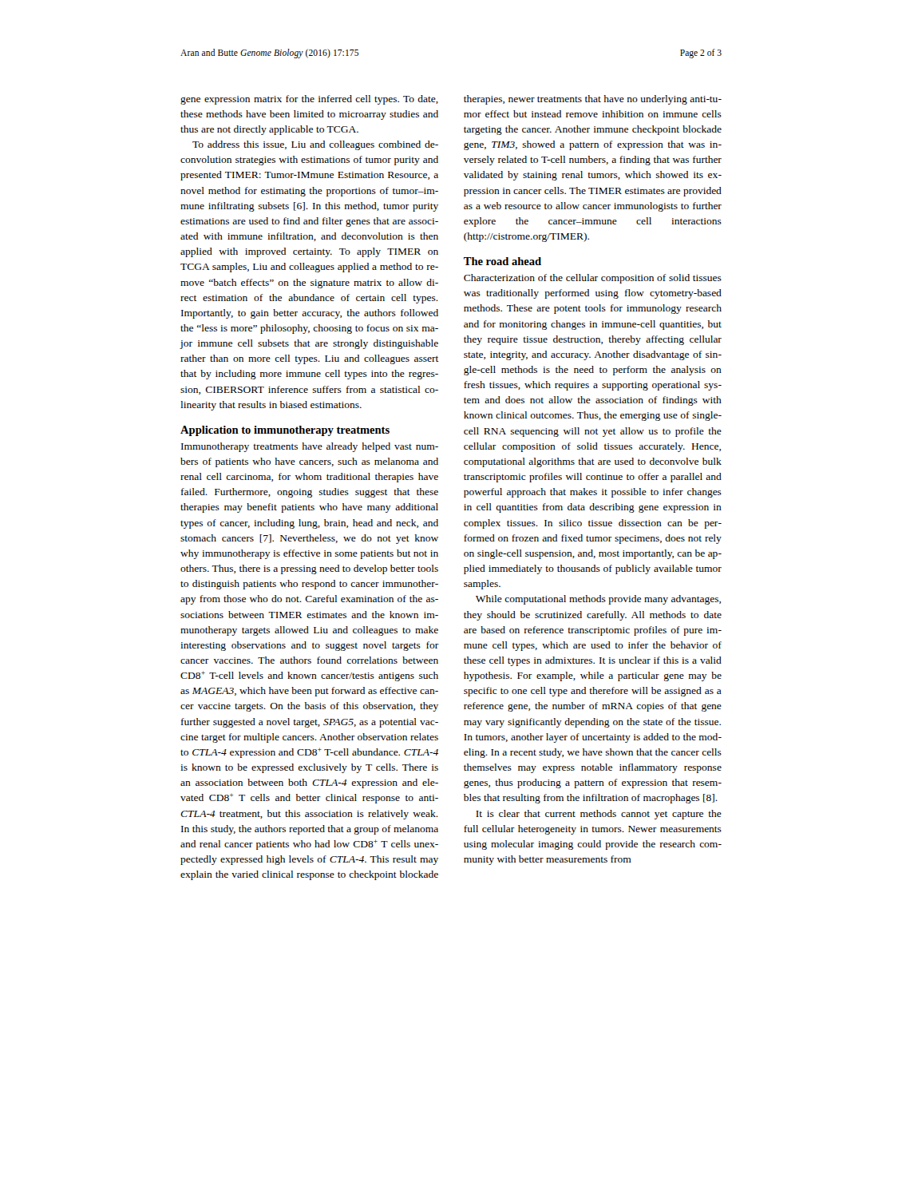Aran and Butte Genome Biology (2016) 17:175
Page 2 of 3
gene expression matrix for the inferred cell types. To date, these methods have been limited to microarray studies and thus are not directly applicable to TCGA.
To address this issue, Liu and colleagues combined deconvolution strategies with estimations of tumor purity and presented TIMER: Tumor-IMmune Estimation Resource, a novel method for estimating the proportions of tumor–immune infiltrating subsets [6]. In this method, tumor purity estimations are used to find and filter genes that are associated with immune infiltration, and deconvolution is then applied with improved certainty. To apply TIMER on TCGA samples, Liu and colleagues applied a method to remove “batch effects” on the signature matrix to allow direct estimation of the abundance of certain cell types. Importantly, to gain better accuracy, the authors followed the “less is more” philosophy, choosing to focus on six major immune cell subsets that are strongly distinguishable rather than on more cell types. Liu and colleagues assert that by including more immune cell types into the regression, CIBERSORT inference suffers from a statistical co-linearity that results in biased estimations.
Application to immunotherapy treatments
Immunotherapy treatments have already helped vast numbers of patients who have cancers, such as melanoma and renal cell carcinoma, for whom traditional therapies have failed. Furthermore, ongoing studies suggest that these therapies may benefit patients who have many additional types of cancer, including lung, brain, head and neck, and stomach cancers [7]. Nevertheless, we do not yet know why immunotherapy is effective in some patients but not in others. Thus, there is a pressing need to develop better tools to distinguish patients who respond to cancer immunotherapy from those who do not. Careful examination of the associations between TIMER estimates and the known immunotherapy targets allowed Liu and colleagues to make interesting observations and to suggest novel targets for cancer vaccines. The authors found correlations between CD8+ T-cell levels and known cancer/testis antigens such as MAGEA3, which have been put forward as effective cancer vaccine targets. On the basis of this observation, they further suggested a novel target, SPAG5, as a potential vaccine target for multiple cancers. Another observation relates to CTLA-4 expression and CD8+ T-cell abundance. CTLA-4 is known to be expressed exclusively by T cells. There is an association between both CTLA-4 expression and elevated CD8+ T cells and better clinical response to anti-CTLA-4 treatment, but this association is relatively weak. In this study, the authors reported that a group of melanoma and renal cancer patients who had low CD8+ T cells unexpectedly expressed high levels of CTLA-4. This result may explain the varied clinical response to checkpoint blockade therapies, newer treatments that have no underlying anti-tumor effect but instead remove inhibition on immune cells targeting the cancer. Another immune checkpoint blockade gene, TIM3, showed a pattern of expression that was inversely related to T-cell numbers, a finding that was further validated by staining renal tumors, which showed its expression in cancer cells. The TIMER estimates are provided as a web resource to allow cancer immunologists to further explore the cancer–immune cell interactions (http://cistrome.org/TIMER).
The road ahead
Characterization of the cellular composition of solid tissues was traditionally performed using flow cytometry-based methods. These are potent tools for immunology research and for monitoring changes in immune-cell quantities, but they require tissue destruction, thereby affecting cellular state, integrity, and accuracy. Another disadvantage of single-cell methods is the need to perform the analysis on fresh tissues, which requires a supporting operational system and does not allow the association of findings with known clinical outcomes. Thus, the emerging use of single-cell RNA sequencing will not yet allow us to profile the cellular composition of solid tissues accurately. Hence, computational algorithms that are used to deconvolve bulk transcriptomic profiles will continue to offer a parallel and powerful approach that makes it possible to infer changes in cell quantities from data describing gene expression in complex tissues. In silico tissue dissection can be performed on frozen and fixed tumor specimens, does not rely on single-cell suspension, and, most importantly, can be applied immediately to thousands of publicly available tumor samples.
While computational methods provide many advantages, they should be scrutinized carefully. All methods to date are based on reference transcriptomic profiles of pure immune cell types, which are used to infer the behavior of these cell types in admixtures. It is unclear if this is a valid hypothesis. For example, while a particular gene may be specific to one cell type and therefore will be assigned as a reference gene, the number of mRNA copies of that gene may vary significantly depending on the state of the tissue. In tumors, another layer of uncertainty is added to the modeling. In a recent study, we have shown that the cancer cells themselves may express notable inflammatory response genes, thus producing a pattern of expression that resembles that resulting from the infiltration of macrophages [8].
It is clear that current methods cannot yet capture the full cellular heterogeneity in tumors. Newer measurements using molecular imaging could provide the research community with better measurements from